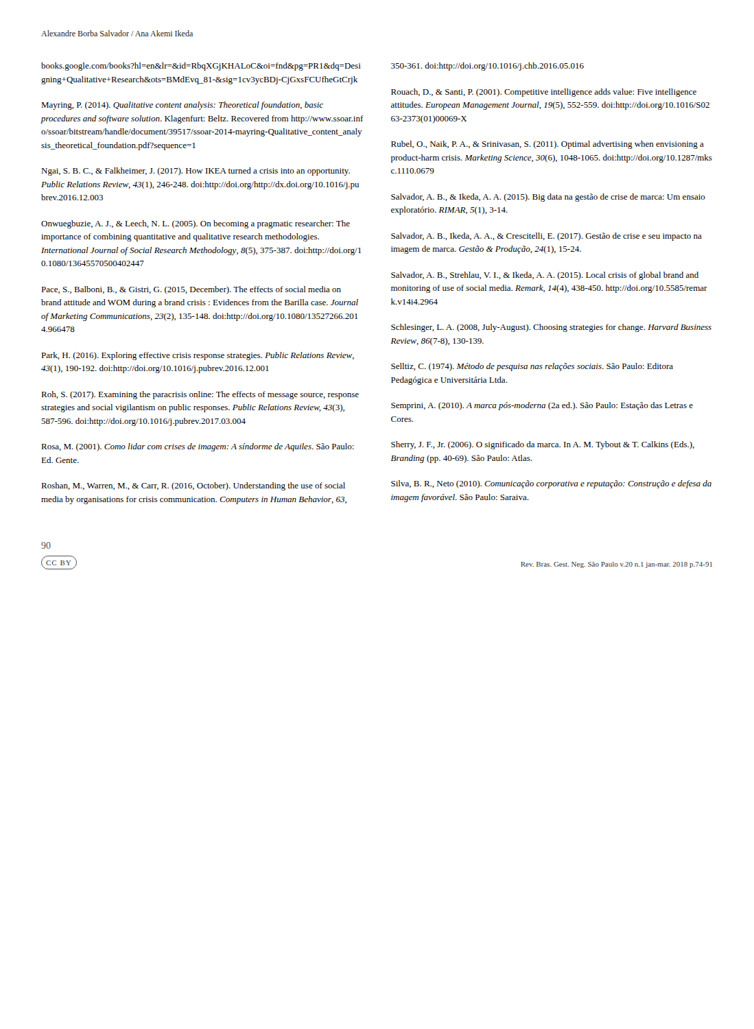Alexandre Borba Salvador / Ana Akemi Ikeda
books.google.com/books?hl=en&lr=&id=RbqXGjKHALoC&oi=fnd&pg=PR1&dq=Designing+Qualitative+Research&ots=BMdEvq_81-&sig=1cv3ycBDj-CjGxsFCUfheGtCrjk
Mayring, P. (2014). Qualitative content analysis: Theoretical foundation, basic procedures and software solution. Klagenfurt: Beltz. Recovered from http://www.ssoar.info/ssoar/bitstream/handle/document/39517/ssoar-2014-mayring-Qualitative_content_analysis_theoretical_foundation.pdf?sequence=1
Ngai, S. B. C., & Falkheimer, J. (2017). How IKEA turned a crisis into an opportunity. Public Relations Review, 43(1), 246-248. doi:http://doi.org/http://dx.doi.org/10.1016/j.pubrev.2016.12.003
Onwuegbuzie, A. J., & Leech, N. L. (2005). On becoming a pragmatic researcher: The importance of combining quantitative and qualitative research methodologies. International Journal of Social Research Methodology, 8(5), 375-387. doi:http://doi.org/10.1080/13645570500402447
Pace, S., Balboni, B., & Gistri, G. (2015, December). The effects of social media on brand attitude and WOM during a brand crisis : Evidences from the Barilla case. Journal of Marketing Communications, 23(2), 135-148. doi:http://doi.org/10.1080/13527266.2014.966478
Park, H. (2016). Exploring effective crisis response strategies. Public Relations Review, 43(1), 190-192. doi:http://doi.org/10.1016/j.pubrev.2016.12.001
Roh, S. (2017). Examining the paracrisis online: The effects of message source, response strategies and social vigilantism on public responses. Public Relations Review, 43(3), 587-596. doi:http://doi.org/10.1016/j.pubrev.2017.03.004
Rosa, M. (2001). Como lidar com crises de imagem: A síndorme de Aquiles. São Paulo: Ed. Gente.
Roshan, M., Warren, M., & Carr, R. (2016, October). Understanding the use of social media by organisations for crisis communication. Computers in Human Behavior, 63, 350-361. doi:http://doi.org/10.1016/j.chb.2016.05.016
Rouach, D., & Santi, P. (2001). Competitive intelligence adds value: Five intelligence attitudes. European Management Journal, 19(5), 552-559. doi:http://doi.org/10.1016/S0263-2373(01)00069-X
Rubel, O., Naik, P. A., & Srinivasan, S. (2011). Optimal advertising when envisioning a product-harm crisis. Marketing Science, 30(6), 1048-1065. doi:http://doi.org/10.1287/mksc.1110.0679
Salvador, A. B., & Ikeda, A. A. (2015). Big data na gestão de crise de marca: Um ensaio exploratório. RIMAR, 5(1), 3-14.
Salvador, A. B., Ikeda, A. A., & Crescitelli, E. (2017). Gestão de crise e seu impacto na imagem de marca. Gestão & Produção, 24(1), 15-24.
Salvador, A. B., Strehlau, V. I., & Ikeda, A. A. (2015). Local crisis of global brand and monitoring of use of social media. Remark, 14(4), 438-450. http://doi.org/10.5585/remark.v14i4.2964
Schlesinger, L. A. (2008, July-August). Choosing strategies for change. Harvard Business Review, 86(7-8), 130-139.
Selltiz, C. (1974). Método de pesquisa nas relações sociais. São Paulo: Editora Pedagógica e Universitária Ltda.
Semprini, A. (2010). A marca pós-moderna (2a ed.). São Paulo: Estação das Letras e Cores.
Sherry, J. F., Jr. (2006). O significado da marca. In A. M. Tybout & T. Calkins (Eds.), Branding (pp. 40-69). São Paulo: Atlas.
Silva, B. R., Neto (2010). Comunicação corporativa e reputação: Construção e defesa da imagem favorável. São Paulo: Saraiva.
90
CC BY
Rev. Bras. Gest. Neg. São Paulo v.20 n.1 jan-mar. 2018 p.74-91